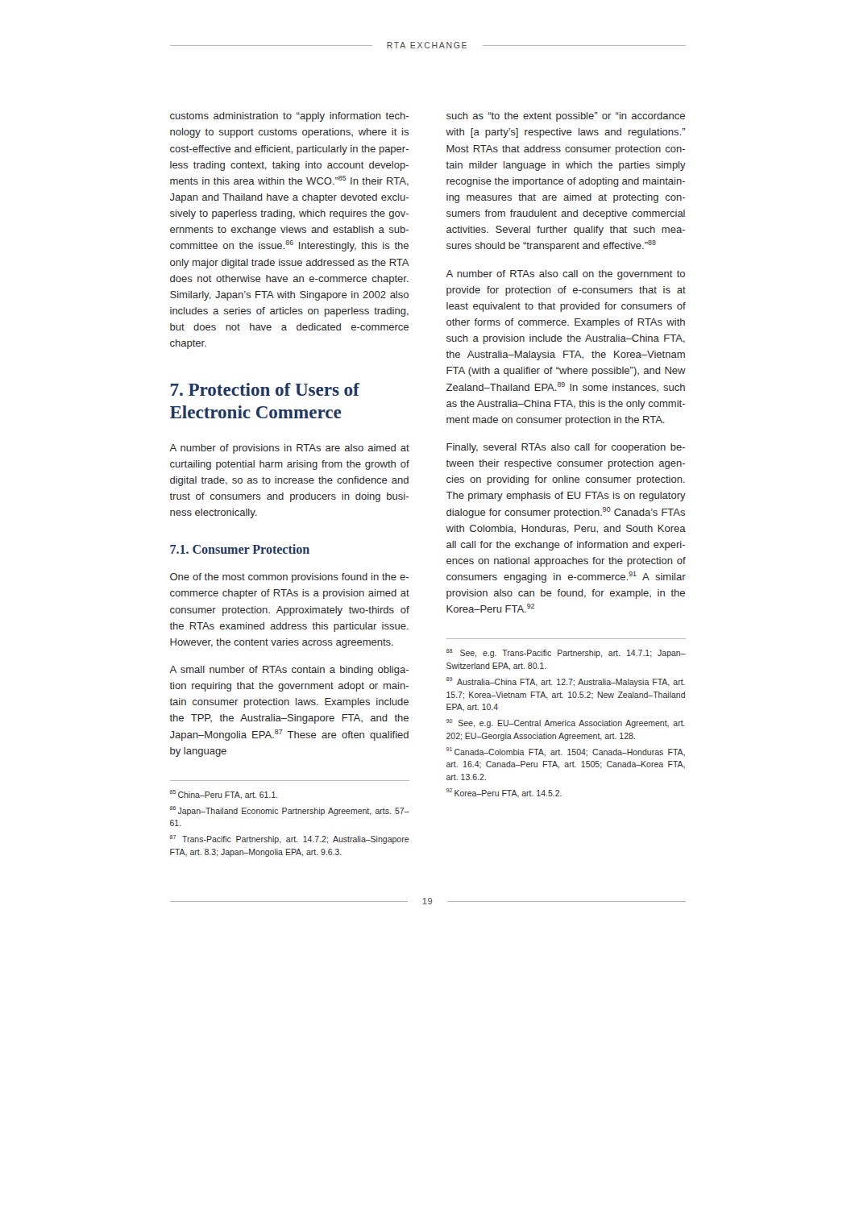RTA Exchange
customs administration to “apply information technology to support customs operations, where it is cost-effective and efficient, particularly in the paperless trading context, taking into account developments in this area within the WCO.”85 In their RTA, Japan and Thailand have a chapter devoted exclusively to paperless trading, which requires the governments to exchange views and establish a sub-committee on the issue.86 Interestingly, this is the only major digital trade issue addressed as the RTA does not otherwise have an e-commerce chapter. Similarly, Japan’s FTA with Singapore in 2002 also includes a series of articles on paperless trading, but does not have a dedicated e-commerce chapter.
7. Protection of Users of Electronic Commerce
A number of provisions in RTAs are also aimed at curtailing potential harm arising from the growth of digital trade, so as to increase the confidence and trust of consumers and producers in doing business electronically.
7.1. Consumer Protection
One of the most common provisions found in the e-commerce chapter of RTAs is a provision aimed at consumer protection. Approximately two-thirds of the RTAs examined address this particular issue. However, the content varies across agreements.
A small number of RTAs contain a binding obligation requiring that the government adopt or maintain consumer protection laws. Examples include the TPP, the Australia–Singapore FTA, and the Japan–Mongolia EPA.87 These are often qualified by language
85China–Peru FTA, art. 61.1.
86Japan–Thailand Economic Partnership Agreement, arts. 57–61.
87 Trans-Pacific Partnership, art. 14.7.2; Australia–Singapore FTA, art. 8.3; Japan–Mongolia EPA, art. 9.6.3.
such as “to the extent possible” or “in accordance with [a party’s] respective laws and regulations.” Most RTAs that address consumer protection contain milder language in which the parties simply recognise the importance of adopting and maintaining measures that are aimed at protecting consumers from fraudulent and deceptive commercial activities. Several further qualify that such measures should be “transparent and effective.”88
A number of RTAs also call on the government to provide for protection of e-consumers that is at least equivalent to that provided for consumers of other forms of commerce. Examples of RTAs with such a provision include the Australia–China FTA, the Australia–Malaysia FTA, the Korea–Vietnam FTA (with a qualifier of “where possible”), and New Zealand–Thailand EPA.89 In some instances, such as the Australia–China FTA, this is the only commitment made on consumer protection in the RTA.
Finally, several RTAs also call for cooperation between their respective consumer protection agencies on providing for online consumer protection. The primary emphasis of EU FTAs is on regulatory dialogue for consumer protection.90 Canada’s FTAs with Colombia, Honduras, Peru, and South Korea all call for the exchange of information and experiences on national approaches for the protection of consumers engaging in e-commerce.91 A similar provision also can be found, for example, in the Korea–Peru FTA.92
88 See, e.g. Trans-Pacific Partnership, art. 14.7.1; Japan–Switzerland EPA, art. 80.1.
89 Australia–China FTA, art. 12.7; Australia–Malaysia FTA, art. 15.7; Korea–Vietnam FTA, art. 10.5.2; New Zealand–Thailand EPA, art. 10.4
90 See, e.g. EU–Central America Association Agreement, art. 202; EU–Georgia Association Agreement, art. 128.
91Canada–Colombia FTA, art. 1504; Canada–Honduras FTA, art. 16.4; Canada–Peru FTA, art. 1505; Canada–Korea FTA, art. 13.6.2.
92Korea–Peru FTA, art. 14.5.2.
19